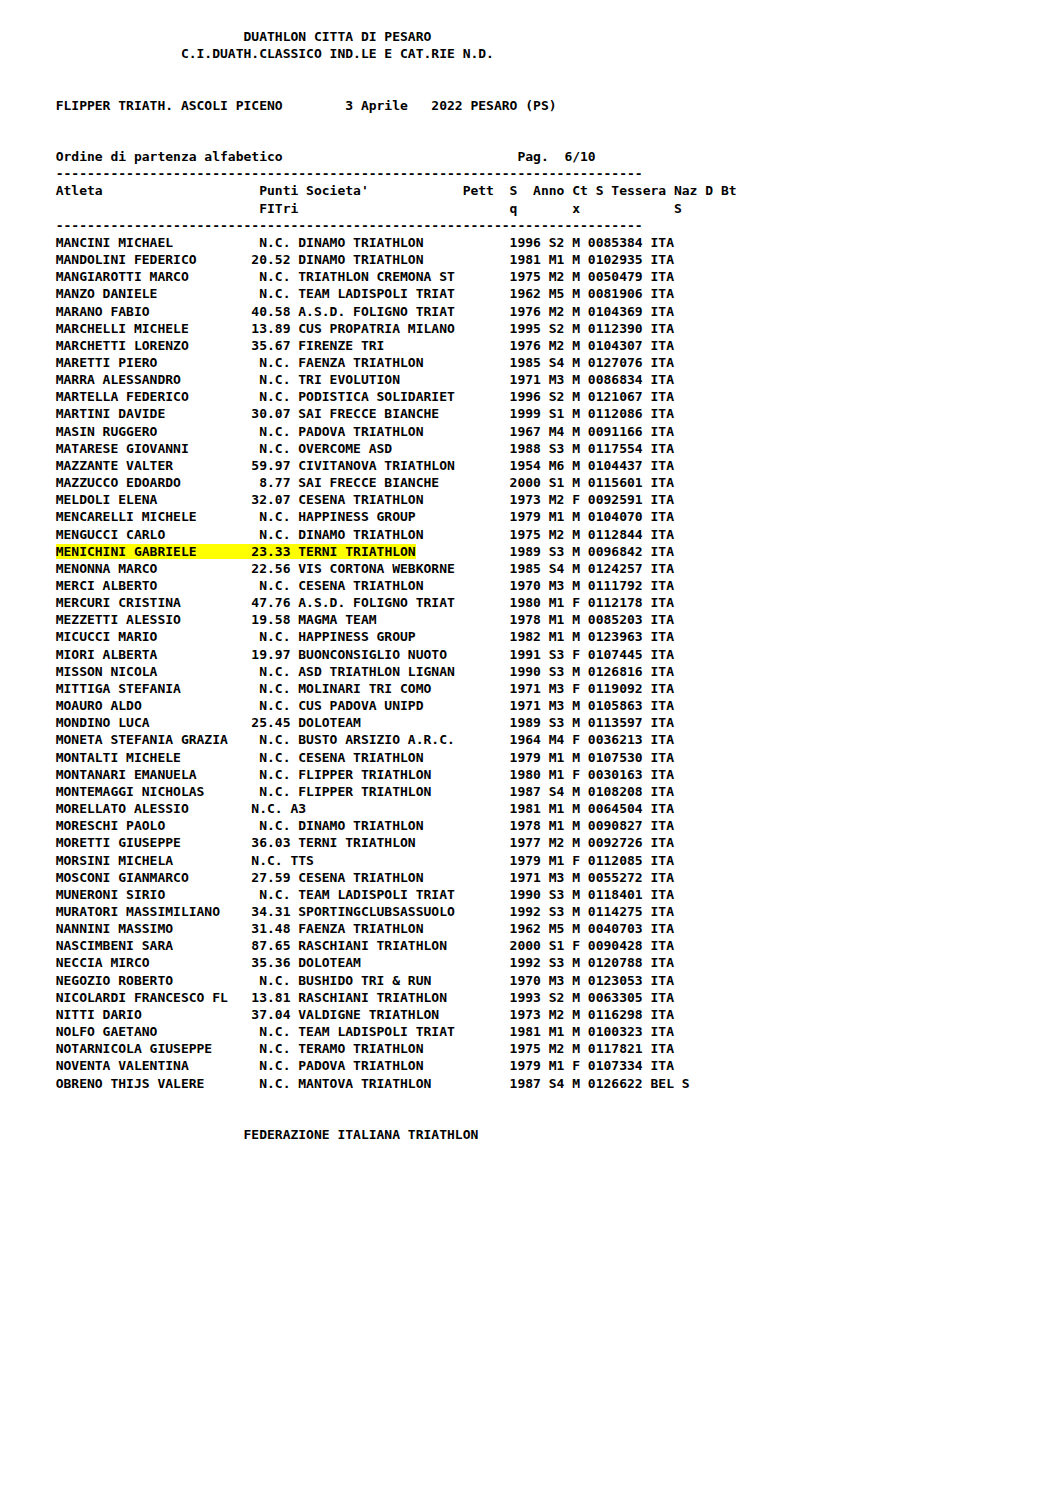DUATHLON CITTA DI PESARO
                  C.I.DUATH.CLASSICO IND.LE E CAT.RIE N.D.


  FLIPPER TRIATH. ASCOLI PICENO        3 Aprile   2022 PESARO (PS)


  Ordine di partenza alfabetico                              Pag.  6/10
  ---------------------------------------------------------------------------
  Atleta                    Punti Societa'            Pett  S  Anno Ct S Tessera Naz D Bt
                            FITri                           q       x            S
  ---------------------------------------------------------------------------
  MANCINI MICHAEL           N.C. DINAMO TRIATHLON           1996 S2 M 0085384 ITA
  MANDOLINI FEDERICO       20.52 DINAMO TRIATHLON           1981 M1 M 0102935 ITA
  MANGIAROTTI MARCO         N.C. TRIATHLON CREMONA ST       1975 M2 M 0050479 ITA
  MANZO DANIELE             N.C. TEAM LADISPOLI TRIAT       1962 M5 M 0081906 ITA
  MARANO FABIO             40.58 A.S.D. FOLIGNO TRIAT       1976 M2 M 0104369 ITA
  MARCHELLI MICHELE        13.89 CUS PROPATRIA MILANO       1995 S2 M 0112390 ITA
  MARCHETTI LORENZO        35.67 FIRENZE TRI                1976 M2 M 0104307 ITA
  MARETTI PIERO             N.C. FAENZA TRIATHLON           1985 S4 M 0127076 ITA
  MARRA ALESSANDRO          N.C. TRI EVOLUTION              1971 M3 M 0086834 ITA
  MARTELLA FEDERICO         N.C. PODISTICA SOLIDARIET       1996 S2 M 0121067 ITA
  MARTINI DAVIDE           30.07 SAI FRECCE BIANCHE         1999 S1 M 0112086 ITA
  MASIN RUGGERO             N.C. PADOVA TRIATHLON           1967 M4 M 0091166 ITA
  MATARESE GIOVANNI         N.C. OVERCOME ASD               1988 S3 M 0117554 ITA
  MAZZANTE VALTER          59.97 CIVITANOVA TRIATHLON       1954 M6 M 0104437 ITA
  MAZZUCCO EDOARDO          8.77 SAI FRECCE BIANCHE         2000 S1 M 0115601 ITA
  MELDOLI ELENA            32.07 CESENA TRIATHLON           1973 M2 F 0092591 ITA
  MENCARELLI MICHELE        N.C. HAPPINESS GROUP            1979 M1 M 0104070 ITA
  MENGUCCI CARLO            N.C. DINAMO TRIATHLON           1975 M2 M 0112844 ITA
  MENICHINI GABRIELE       23.33 TERNI TRIATHLON            1989 S3 M 0096842 ITA
  MENONNA MARCO            22.56 VIS CORTONA WEBKORNE       1985 S4 M 0124257 ITA
  MERCI ALBERTO             N.C. CESENA TRIATHLON           1970 M3 M 0111792 ITA
  MERCURI CRISTINA         47.76 A.S.D. FOLIGNO TRIAT       1980 M1 F 0112178 ITA
  MEZZETTI ALESSIO         19.58 MAGMA TEAM                 1978 M1 M 0085203 ITA
  MICUCCI MARIO             N.C. HAPPINESS GROUP            1982 M1 M 0123963 ITA
  MIORI ALBERTA            19.97 BUONCONSIGLIO NUOTO        1991 S3 F 0107445 ITA
  MISSON NICOLA             N.C. ASD TRIATHLON LIGNAN       1990 S3 M 0126816 ITA
  MITTIGA STEFANIA          N.C. MOLINARI TRI COMO          1971 M3 F 0119092 ITA
  MOAURO ALDO               N.C. CUS PADOVA UNIPD           1971 M3 M 0105863 ITA
  MONDINO LUCA             25.45 DOLOTEAM                   1989 S3 M 0113597 ITA
  MONETA STEFANIA GRAZIA    N.C. BUSTO ARSIZIO A.R.C.       1964 M4 F 0036213 ITA
  MONTALTI MICHELE          N.C. CESENA TRIATHLON           1979 M1 M 0107530 ITA
  MONTANARI EMANUELA        N.C. FLIPPER TRIATHLON          1980 M1 F 0030163 ITA
  MONTEMAGGI NICHOLAS       N.C. FLIPPER TRIATHLON          1987 S4 M 0108208 ITA
  MORELLATO ALESSIO        N.C. A3                          1981 M1 M 0064504 ITA
  MORESCHI PAOLO            N.C. DINAMO TRIATHLON           1978 M1 M 0090827 ITA
  MORETTI GIUSEPPE         36.03 TERNI TRIATHLON            1977 M2 M 0092726 ITA
  MORSINI MICHELA          N.C. TTS                         1979 M1 F 0112085 ITA
  MOSCONI GIANMARCO        27.59 CESENA TRIATHLON           1971 M3 M 0055272 ITA
  MUNERONI SIRIO            N.C. TEAM LADISPOLI TRIAT       1990 S3 M 0118401 ITA
  MURATORI MASSIMILIANO    34.31 SPORTINGCLUBSASSUOLO       1992 S3 M 0114275 ITA
  NANNINI MASSIMO          31.48 FAENZA TRIATHLON           1962 M5 M 0040703 ITA
  NASCIMBENI SARA          87.65 RASCHIANI TRIATHLON        2000 S1 F 0090428 ITA
  NECCIA MIRCO             35.36 DOLOTEAM                   1992 S3 M 0120788 ITA
  NEGOZIO ROBERTO           N.C. BUSHIDO TRI & RUN          1970 M3 M 0123053 ITA
  NICOLARDI FRANCESCO FL   13.81 RASCHIANI TRIATHLON        1993 S2 M 0063305 ITA
  NITTI DARIO              37.04 VALDIGNE TRIATHLON         1973 M2 M 0116298 ITA
  NOLFO GAETANO             N.C. TEAM LADISPOLI TRIAT       1981 M1 M 0100323 ITA
  NOTARNICOLA GIUSEPPE      N.C. TERAMO TRIATHLON           1975 M2 M 0117821 ITA
  NOVENTA VALENTINA         N.C. PADOVA TRIATHLON           1979 M1 F 0107334 ITA
  OBRENO THIJS VALERE       N.C. MANTOVA TRIATHLON          1987 S4 M 0126622 BEL S


                          FEDERAZIONE ITALIANA TRIATHLON